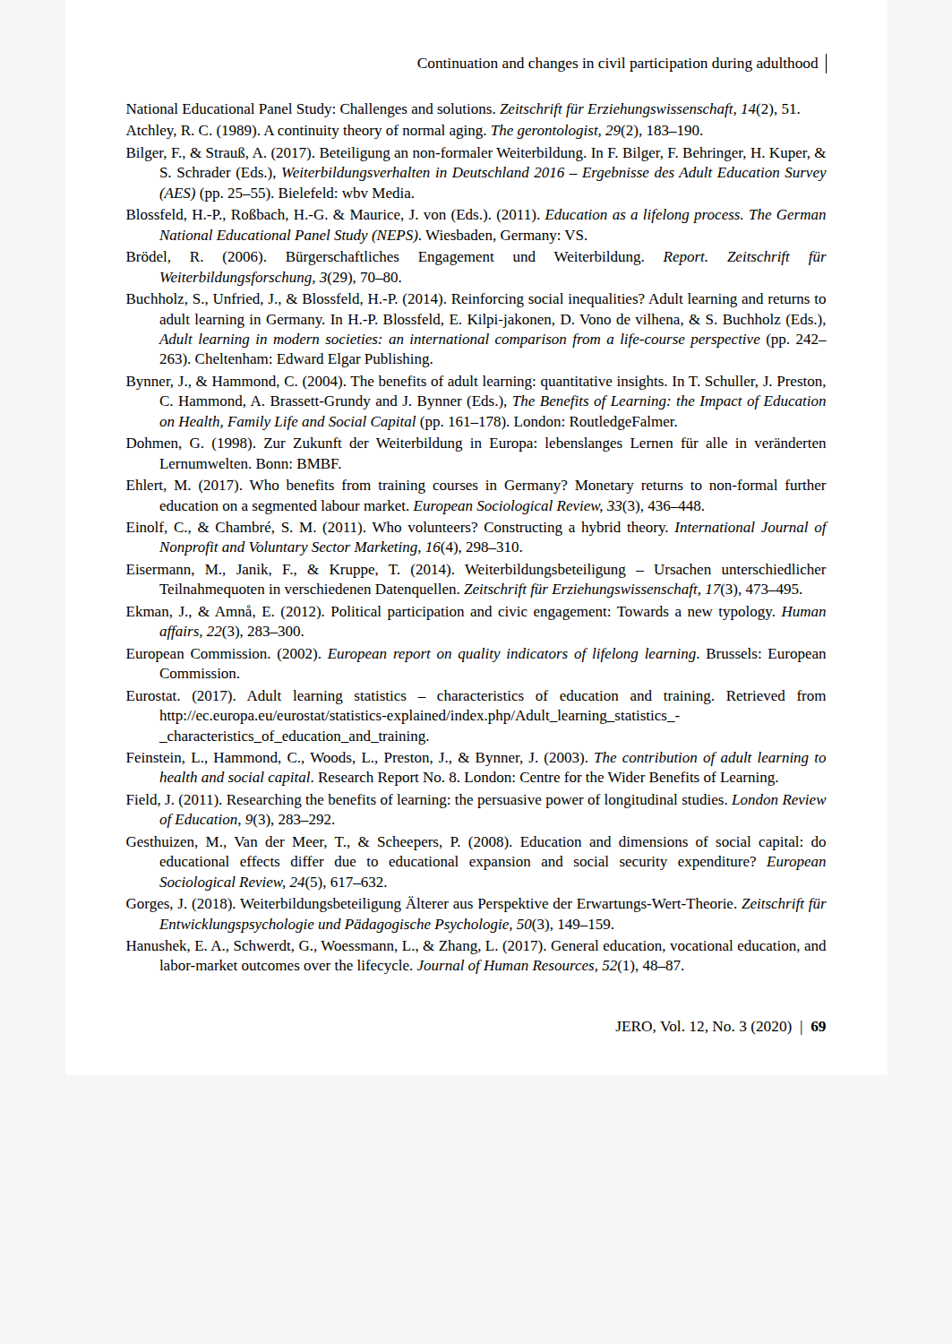Continuation and changes in civil participation during adulthood
National Educational Panel Study: Challenges and solutions. Zeitschrift für Erziehungswissenschaft, 14(2), 51.
Atchley, R. C. (1989). A continuity theory of normal aging. The gerontologist, 29(2), 183–190.
Bilger, F., & Strauß, A. (2017). Beteiligung an non-formaler Weiterbildung. In F. Bilger, F. Behringer, H. Kuper, & S. Schrader (Eds.), Weiterbildungsverhalten in Deutschland 2016 – Ergebnisse des Adult Education Survey (AES) (pp. 25–55). Bielefeld: wbv Media.
Blossfeld, H.-P., Roßbach, H.-G. & Maurice, J. von (Eds.). (2011). Education as a lifelong process. The German National Educational Panel Study (NEPS). Wiesbaden, Germany: VS.
Brödel, R. (2006). Bürgerschaftliches Engagement und Weiterbildung. Report. Zeitschrift für Weiterbildungsforschung, 3(29), 70–80.
Buchholz, S., Unfried, J., & Blossfeld, H.-P. (2014). Reinforcing social inequalities? Adult learning and returns to adult learning in Germany. In H.-P. Blossfeld, E. Kilpi-jakonen, D. Vono de vilhena, & S. Buchholz (Eds.), Adult learning in modern societies: an international comparison from a life-course perspective (pp. 242–263). Cheltenham: Edward Elgar Publishing.
Bynner, J., & Hammond, C. (2004). The benefits of adult learning: quantitative insights. In T. Schuller, J. Preston, C. Hammond, A. Brassett-Grundy and J. Bynner (Eds.), The Benefits of Learning: the Impact of Education on Health, Family Life and Social Capital (pp. 161–178). London: RoutledgeFalmer.
Dohmen, G. (1998). Zur Zukunft der Weiterbildung in Europa: lebenslanges Lernen für alle in veränderten Lernumwelten. Bonn: BMBF.
Ehlert, M. (2017). Who benefits from training courses in Germany? Monetary returns to non-formal further education on a segmented labour market. European Sociological Review, 33(3), 436–448.
Einolf, C., & Chambré, S. M. (2011). Who volunteers? Constructing a hybrid theory. International Journal of Nonprofit and Voluntary Sector Marketing, 16(4), 298–310.
Eisermann, M., Janik, F., & Kruppe, T. (2014). Weiterbildungsbeteiligung – Ursachen unterschiedlicher Teilnahmequoten in verschiedenen Datenquellen. Zeitschrift für Erziehungswissenschaft, 17(3), 473–495.
Ekman, J., & Amnå, E. (2012). Political participation and civic engagement: Towards a new typology. Human affairs, 22(3), 283–300.
European Commission. (2002). European report on quality indicators of lifelong learning. Brussels: European Commission.
Eurostat. (2017). Adult learning statistics – characteristics of education and training. Retrieved from http://ec.europa.eu/eurostat/statistics-explained/index.php/Adult_learning_statistics_-_characteristics_of_education_and_training.
Feinstein, L., Hammond, C., Woods, L., Preston, J., & Bynner, J. (2003). The contribution of adult learning to health and social capital. Research Report No. 8. London: Centre for the Wider Benefits of Learning.
Field, J. (2011). Researching the benefits of learning: the persuasive power of longitudinal studies. London Review of Education, 9(3), 283–292.
Gesthuizen, M., Van der Meer, T., & Scheepers, P. (2008). Education and dimensions of social capital: do educational effects differ due to educational expansion and social security expenditure? European Sociological Review, 24(5), 617–632.
Gorges, J. (2018). Weiterbildungsbeteiligung Älterer aus Perspektive der Erwartungs-Wert-Theorie. Zeitschrift für Entwicklungspsychologie und Pädagogische Psychologie, 50(3), 149–159.
Hanushek, E. A., Schwerdt, G., Woessmann, L., & Zhang, L. (2017). General education, vocational education, and labor-market outcomes over the lifecycle. Journal of Human Resources, 52(1), 48–87.
JERO, Vol. 12, No. 3 (2020) | 69